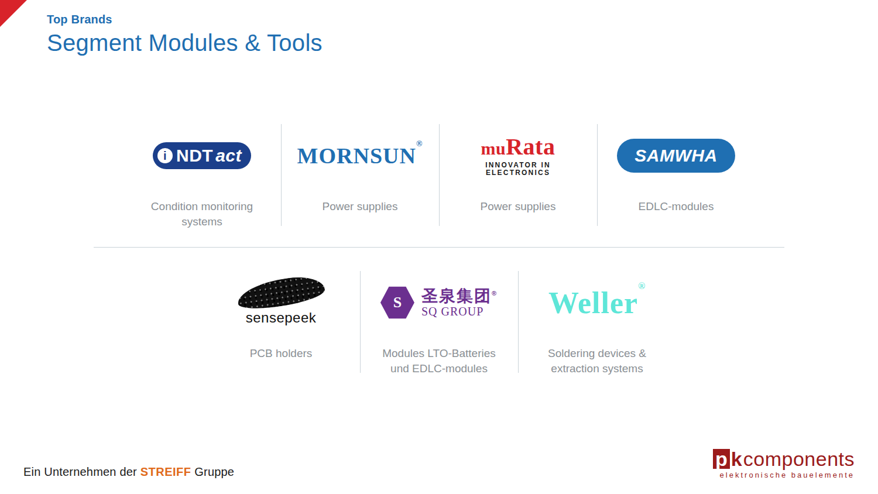Top Brands
Segment Modules & Tools
i NDTact
Condition monitoring systems
MORNSUN®
Power supplies
mu Rata
INNOVATOR IN ELECTRONICS
Power supplies
SAMWHA
EDLC-modules
sensepeek
PCB holders
S
圣泉集团®
SQ GROUP
Modules LTO-Batteries und EDLC-modules
Weller®
Soldering devices & extraction systems
Ein Unternehmen der STREIFF Gruppe
pkcomponents
elektronische bauelemente